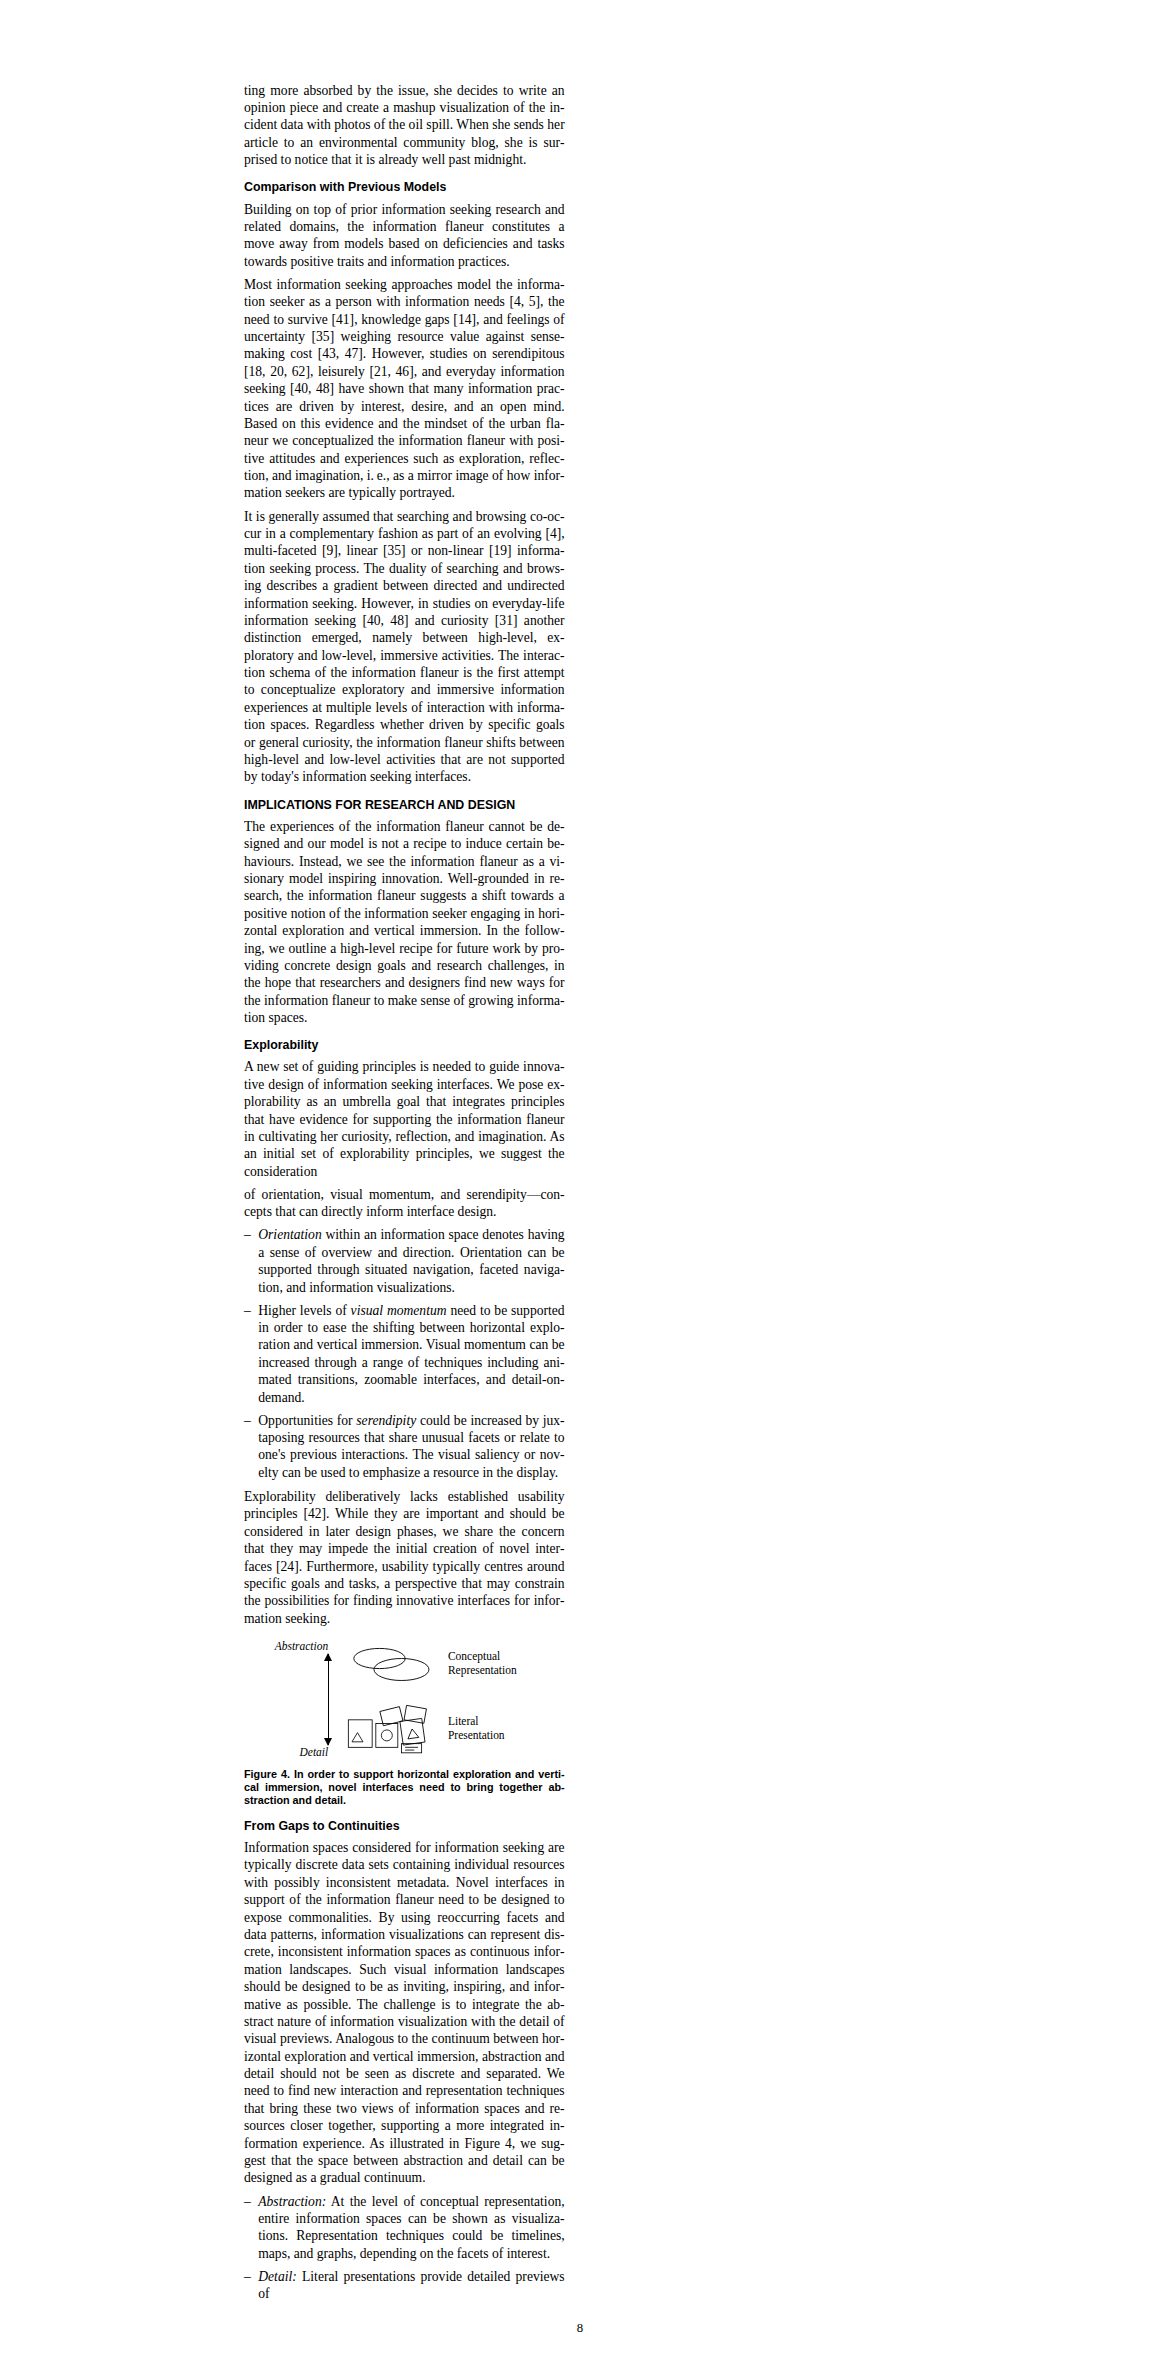ting more absorbed by the issue, she decides to write an opinion piece and create a mashup visualization of the incident data with photos of the oil spill. When she sends her article to an environmental community blog, she is surprised to notice that it is already well past midnight.
Comparison with Previous Models
Building on top of prior information seeking research and related domains, the information flaneur constitutes a move away from models based on deficiencies and tasks towards positive traits and information practices.
Most information seeking approaches model the information seeker as a person with information needs [4, 5], the need to survive [41], knowledge gaps [14], and feelings of uncertainty [35] weighing resource value against sense-making cost [43, 47]. However, studies on serendipitous [18, 20, 62], leisurely [21, 46], and everyday information seeking [40, 48] have shown that many information practices are driven by interest, desire, and an open mind. Based on this evidence and the mindset of the urban flaneur we conceptualized the information flaneur with positive attitudes and experiences such as exploration, reflection, and imagination, i. e., as a mirror image of how information seekers are typically portrayed.
It is generally assumed that searching and browsing co-occur in a complementary fashion as part of an evolving [4], multi-faceted [9], linear [35] or non-linear [19] information seeking process. The duality of searching and browsing describes a gradient between directed and undirected information seeking. However, in studies on everyday-life information seeking [40, 48] and curiosity [31] another distinction emerged, namely between high-level, exploratory and low-level, immersive activities. The interaction schema of the information flaneur is the first attempt to conceptualize exploratory and immersive information experiences at multiple levels of interaction with information spaces. Regardless whether driven by specific goals or general curiosity, the information flaneur shifts between high-level and low-level activities that are not supported by today's information seeking interfaces.
IMPLICATIONS FOR RESEARCH AND DESIGN
The experiences of the information flaneur cannot be designed and our model is not a recipe to induce certain behaviours. Instead, we see the information flaneur as a visionary model inspiring innovation. Well-grounded in research, the information flaneur suggests a shift towards a positive notion of the information seeker engaging in horizontal exploration and vertical immersion. In the following, we outline a high-level recipe for future work by providing concrete design goals and research challenges, in the hope that researchers and designers find new ways for the information flaneur to make sense of growing information spaces.
Explorability
A new set of guiding principles is needed to guide innovative design of information seeking interfaces. We pose explorability as an umbrella goal that integrates principles that have evidence for supporting the information flaneur in cultivating her curiosity, reflection, and imagination. As an initial set of explorability principles, we suggest the consideration
of orientation, visual momentum, and serendipity—concepts that can directly inform interface design.
Orientation within an information space denotes having a sense of overview and direction. Orientation can be supported through situated navigation, faceted navigation, and information visualizations.
Higher levels of visual momentum need to be supported in order to ease the shifting between horizontal exploration and vertical immersion. Visual momentum can be increased through a range of techniques including animated transitions, zoomable interfaces, and detail-on-demand.
Opportunities for serendipity could be increased by juxtaposing resources that share unusual facets or relate to one's previous interactions. The visual saliency or novelty can be used to emphasize a resource in the display.
Explorability deliberatively lacks established usability principles [42]. While they are important and should be considered in later design phases, we share the concern that they may impede the initial creation of novel interfaces [24]. Furthermore, usability typically centres around specific goals and tasks, a perspective that may constrain the possibilities for finding innovative interfaces for information seeking.
Abstraction Detail
Conceptual
Representation
Literal
Presentation
Figure 4. In order to support horizontal exploration and vertical immersion, novel interfaces need to bring together abstraction and detail.
From Gaps to Continuities
Information spaces considered for information seeking are typically discrete data sets containing individual resources with possibly inconsistent metadata. Novel interfaces in support of the information flaneur need to be designed to expose commonalities. By using reoccurring facets and data patterns, information visualizations can represent discrete, inconsistent information spaces as continuous information landscapes. Such visual information landscapes should be designed to be as inviting, inspiring, and informative as possible. The challenge is to integrate the abstract nature of information visualization with the detail of visual previews. Analogous to the continuum between horizontal exploration and vertical immersion, abstraction and detail should not be seen as discrete and separated. We need to find new interaction and representation techniques that bring these two views of information spaces and resources closer together, supporting a more integrated information experience. As illustrated in Figure 4, we suggest that the space between abstraction and detail can be designed as a gradual continuum.
Abstraction: At the level of conceptual representation, entire information spaces can be shown as visualizations. Representation techniques could be timelines, maps, and graphs, depending on the facets of interest.
Detail: Literal presentations provide detailed previews of
8